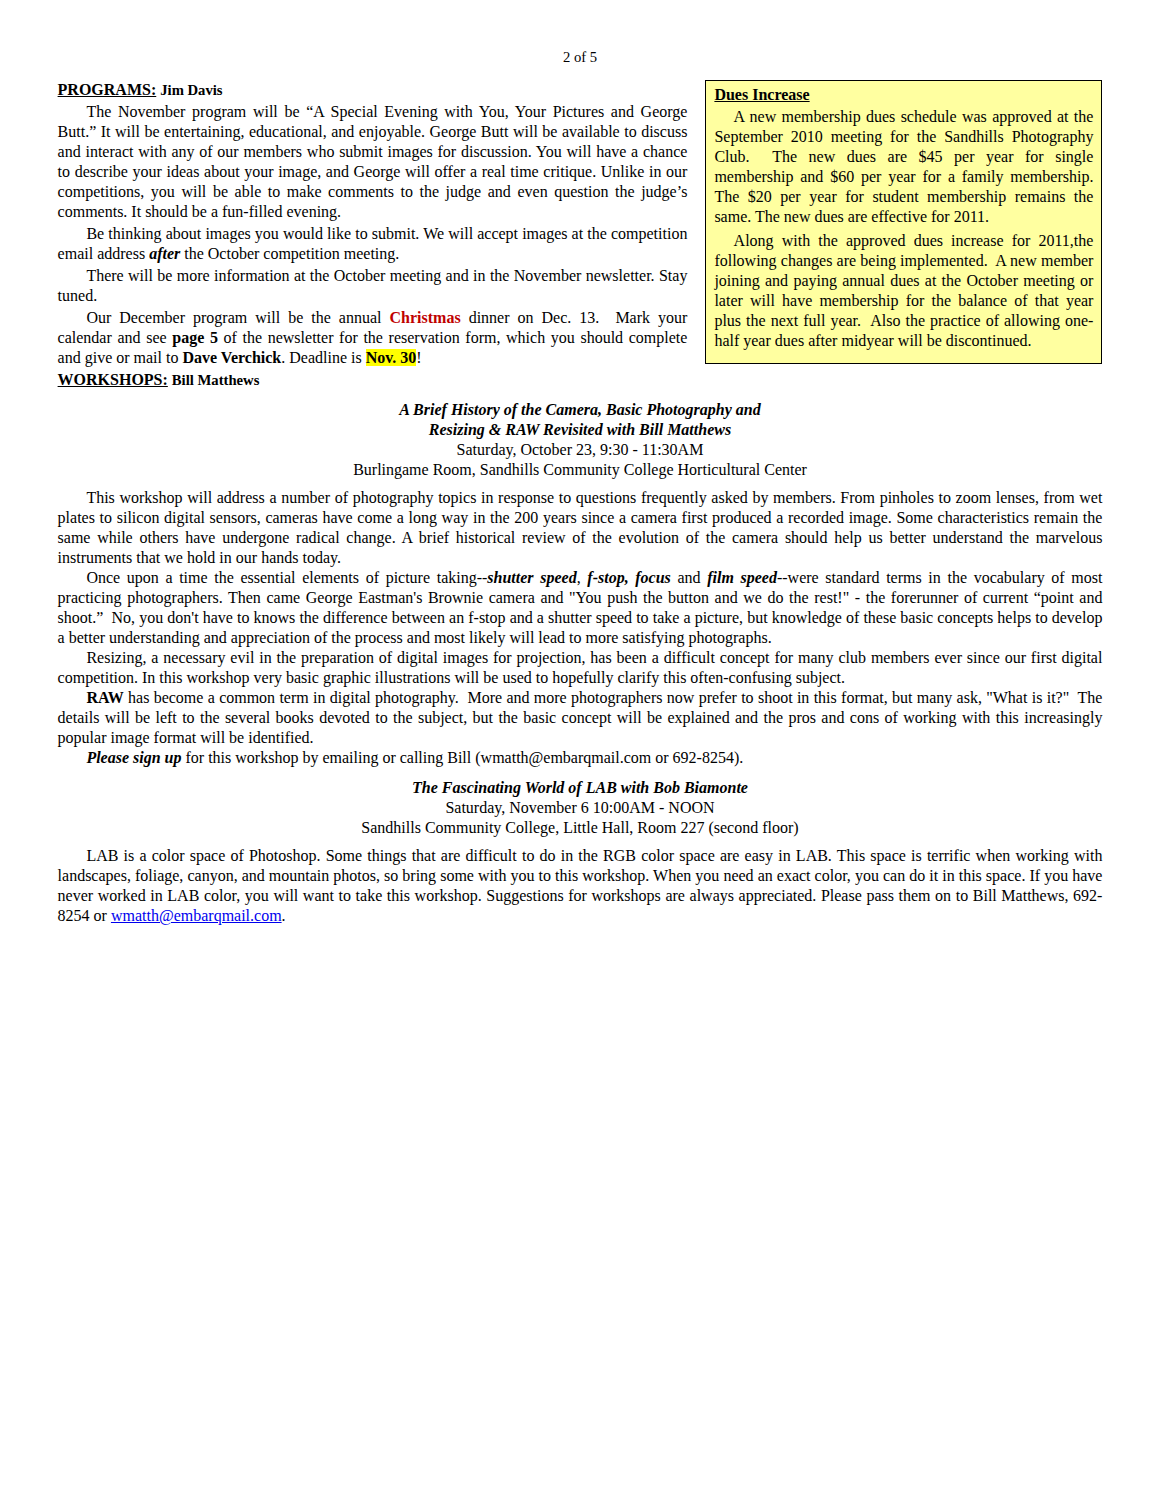2 of 5
PROGRAMS: Jim Davis
The November program will be “A Special Evening with You, Your Pictures and George Butt.” It will be entertaining, educational, and enjoyable. George Butt will be available to discuss and interact with any of our members who submit images for discussion. You will have a chance to describe your ideas about your image, and George will offer a real time critique. Unlike in our competitions, you will be able to make comments to the judge and even question the judge’s comments. It should be a fun-filled evening.
Be thinking about images you would like to submit. We will accept images at the competition email address after the October competition meeting.
There will be more information at the October meeting and in the November newsletter. Stay tuned.
Our December program will be the annual Christmas dinner on Dec. 13. Mark your calendar and see page 5 of the newsletter for the reservation form, which you should complete and give or mail to Dave Verchick. Deadline is Nov. 30!
Dues Increase
A new membership dues schedule was approved at the September 2010 meeting for the Sandhills Photography Club. The new dues are $45 per year for single membership and $60 per year for a family membership. The $20 per year for student membership remains the same. The new dues are effective for 2011.
Along with the approved dues increase for 2011,the following changes are being implemented. A new member joining and paying annual dues at the October meeting or later will have membership for the balance of that year plus the next full year. Also the practice of allowing one-half year dues after midyear will be discontinued.
WORKSHOPS: Bill Matthews
A Brief History of the Camera, Basic Photography and
Resizing & RAW Revisited with Bill Matthews
Saturday, October 23, 9:30 - 11:30AM
Burlingame Room, Sandhills Community College Horticultural Center
This workshop will address a number of photography topics in response to questions frequently asked by members. From pinholes to zoom lenses, from wet plates to silicon digital sensors, cameras have come a long way in the 200 years since a camera first produced a recorded image. Some characteristics remain the same while others have undergone radical change. A brief historical review of the evolution of the camera should help us better understand the marvelous instruments that we hold in our hands today.
Once upon a time the essential elements of picture taking--shutter speed, f-stop, focus and film speed--were standard terms in the vocabulary of most practicing photographers. Then came George Eastman's Brownie camera and "You push the button and we do the rest!" - the forerunner of current “point and shoot.” No, you don't have to knows the difference between an f-stop and a shutter speed to take a picture, but knowledge of these basic concepts helps to develop a better understanding and appreciation of the process and most likely will lead to more satisfying photographs.
Resizing, a necessary evil in the preparation of digital images for projection, has been a difficult concept for many club members ever since our first digital competition. In this workshop very basic graphic illustrations will be used to hopefully clarify this often-confusing subject.
RAW has become a common term in digital photography. More and more photographers now prefer to shoot in this format, but many ask, "What is it?" The details will be left to the several books devoted to the subject, but the basic concept will be explained and the pros and cons of working with this increasingly popular image format will be identified.
Please sign up for this workshop by emailing or calling Bill (wmatth@embarqmail.com or 692-8254).
The Fascinating World of LAB with Bob Biamonte
Saturday, November 6 10:00AM - NOON
Sandhills Community College, Little Hall, Room 227 (second floor)
LAB is a color space of Photoshop. Some things that are difficult to do in the RGB color space are easy in LAB. This space is terrific when working with landscapes, foliage, canyon, and mountain photos, so bring some with you to this workshop. When you need an exact color, you can do it in this space. If you have never worked in LAB color, you will want to take this workshop. Suggestions for workshops are always appreciated. Please pass them on to Bill Matthews, 692-8254 or wmatth@embarqmail.com.